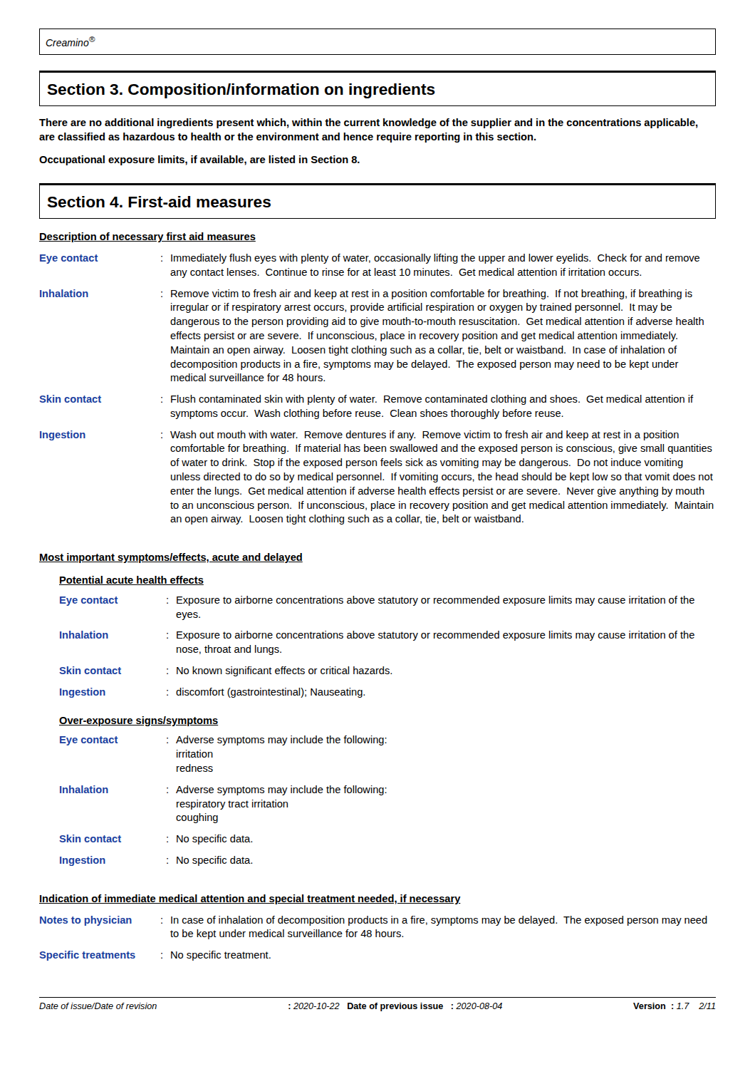Creamino®
Section 3. Composition/information on ingredients
There are no additional ingredients present which, within the current knowledge of the supplier and in the concentrations applicable, are classified as hazardous to health or the environment and hence require reporting in this section.
Occupational exposure limits, if available, are listed in Section 8.
Section 4. First-aid measures
Description of necessary first aid measures
| Eye contact | : | Immediately flush eyes with plenty of water, occasionally lifting the upper and lower eyelids. Check for and remove any contact lenses. Continue to rinse for at least 10 minutes. Get medical attention if irritation occurs. |
| Inhalation | : | Remove victim to fresh air and keep at rest in a position comfortable for breathing. If not breathing, if breathing is irregular or if respiratory arrest occurs, provide artificial respiration or oxygen by trained personnel. It may be dangerous to the person providing aid to give mouth-to-mouth resuscitation. Get medical attention if adverse health effects persist or are severe. If unconscious, place in recovery position and get medical attention immediately. Maintain an open airway. Loosen tight clothing such as a collar, tie, belt or waistband. In case of inhalation of decomposition products in a fire, symptoms may be delayed. The exposed person may need to be kept under medical surveillance for 48 hours. |
| Skin contact | : | Flush contaminated skin with plenty of water. Remove contaminated clothing and shoes. Get medical attention if symptoms occur. Wash clothing before reuse. Clean shoes thoroughly before reuse. |
| Ingestion | : | Wash out mouth with water. Remove dentures if any. Remove victim to fresh air and keep at rest in a position comfortable for breathing. If material has been swallowed and the exposed person is conscious, give small quantities of water to drink. Stop if the exposed person feels sick as vomiting may be dangerous. Do not induce vomiting unless directed to do so by medical personnel. If vomiting occurs, the head should be kept low so that vomit does not enter the lungs. Get medical attention if adverse health effects persist or are severe. Never give anything by mouth to an unconscious person. If unconscious, place in recovery position and get medical attention immediately. Maintain an open airway. Loosen tight clothing such as a collar, tie, belt or waistband. |
Most important symptoms/effects, acute and delayed
Potential acute health effects
| Eye contact | : | Exposure to airborne concentrations above statutory or recommended exposure limits may cause irritation of the eyes. |
| Inhalation | : | Exposure to airborne concentrations above statutory or recommended exposure limits may cause irritation of the nose, throat and lungs. |
| Skin contact | : | No known significant effects or critical hazards. |
| Ingestion | : | discomfort (gastrointestinal); Nauseating. |
Over-exposure signs/symptoms
| Eye contact | : | Adverse symptoms may include the following: irritation redness |
| Inhalation | : | Adverse symptoms may include the following: respiratory tract irritation coughing |
| Skin contact | : | No specific data. |
| Ingestion | : | No specific data. |
Indication of immediate medical attention and special treatment needed, if necessary
| Notes to physician | : | In case of inhalation of decomposition products in a fire, symptoms may be delayed. The exposed person may need to be kept under medical surveillance for 48 hours. |
| Specific treatments | : | No specific treatment. |
Date of issue/Date of revision : 2020-10-22 Date of previous issue : 2020-08-04 Version : 1.7 2/11